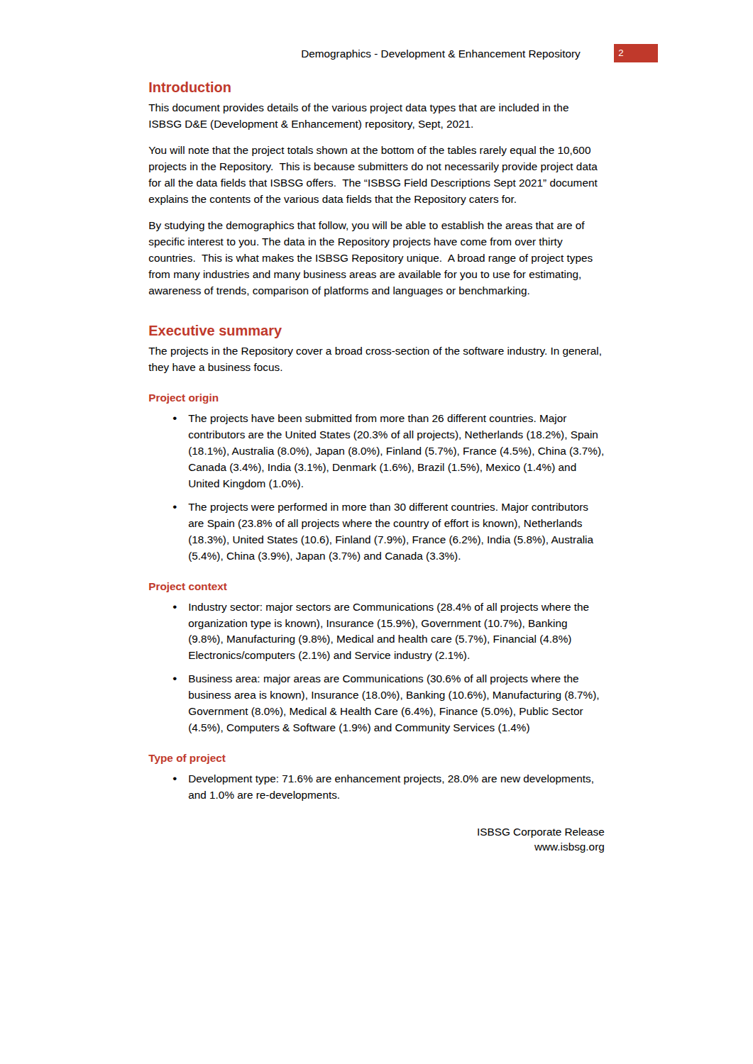2
Demographics - Development & Enhancement Repository
Introduction
This document provides details of the various project data types that are included in the ISBSG D&E (Development & Enhancement) repository, Sept, 2021.
You will note that the project totals shown at the bottom of the tables rarely equal the 10,600 projects in the Repository. This is because submitters do not necessarily provide project data for all the data fields that ISBSG offers. The “ISBSG Field Descriptions Sept 2021” document explains the contents of the various data fields that the Repository caters for.
By studying the demographics that follow, you will be able to establish the areas that are of specific interest to you. The data in the Repository projects have come from over thirty countries. This is what makes the ISBSG Repository unique. A broad range of project types from many industries and many business areas are available for you to use for estimating, awareness of trends, comparison of platforms and languages or benchmarking.
Executive summary
The projects in the Repository cover a broad cross-section of the software industry. In general, they have a business focus.
Project origin
The projects have been submitted from more than 26 different countries. Major contributors are the United States (20.3% of all projects), Netherlands (18.2%), Spain (18.1%), Australia (8.0%), Japan (8.0%), Finland (5.7%), France (4.5%), China (3.7%), Canada (3.4%), India (3.1%), Denmark (1.6%), Brazil (1.5%), Mexico (1.4%) and United Kingdom (1.0%).
The projects were performed in more than 30 different countries. Major contributors are Spain (23.8% of all projects where the country of effort is known), Netherlands (18.3%), United States (10.6), Finland (7.9%), France (6.2%), India (5.8%), Australia (5.4%), China (3.9%), Japan (3.7%) and Canada (3.3%).
Project context
Industry sector: major sectors are Communications (28.4% of all projects where the organization type is known), Insurance (15.9%), Government (10.7%), Banking (9.8%), Manufacturing (9.8%), Medical and health care (5.7%), Financial (4.8%) Electronics/computers (2.1%) and Service industry (2.1%).
Business area: major areas are Communications (30.6% of all projects where the business area is known), Insurance (18.0%), Banking (10.6%), Manufacturing (8.7%), Government (8.0%), Medical & Health Care (6.4%), Finance (5.0%), Public Sector (4.5%), Computers & Software (1.9%) and Community Services (1.4%)
Type of project
Development type: 71.6% are enhancement projects, 28.0% are new developments, and 1.0% are re-developments.
ISBSG Corporate Release
www.isbsg.org